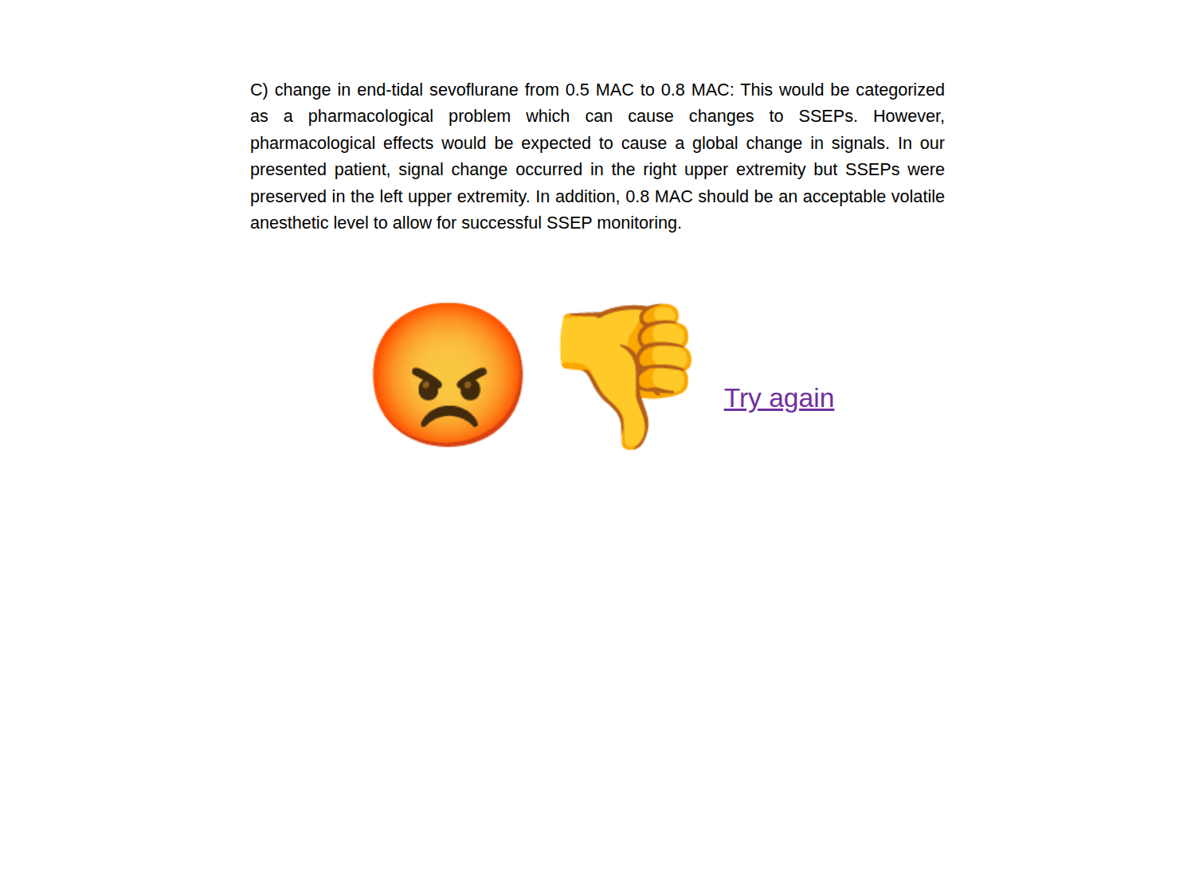C) change in end-tidal sevoflurane from 0.5 MAC to 0.8 MAC: This would be categorized as a pharmacological problem which can cause changes to SSEPs. However, pharmacological effects would be expected to cause a global change in signals. In our presented patient, signal change occurred in the right upper extremity but SSEPs were preserved in the left upper extremity. In addition, 0.8 MAC should be an acceptable volatile anesthetic level to allow for successful SSEP monitoring.
😡👎 Try again